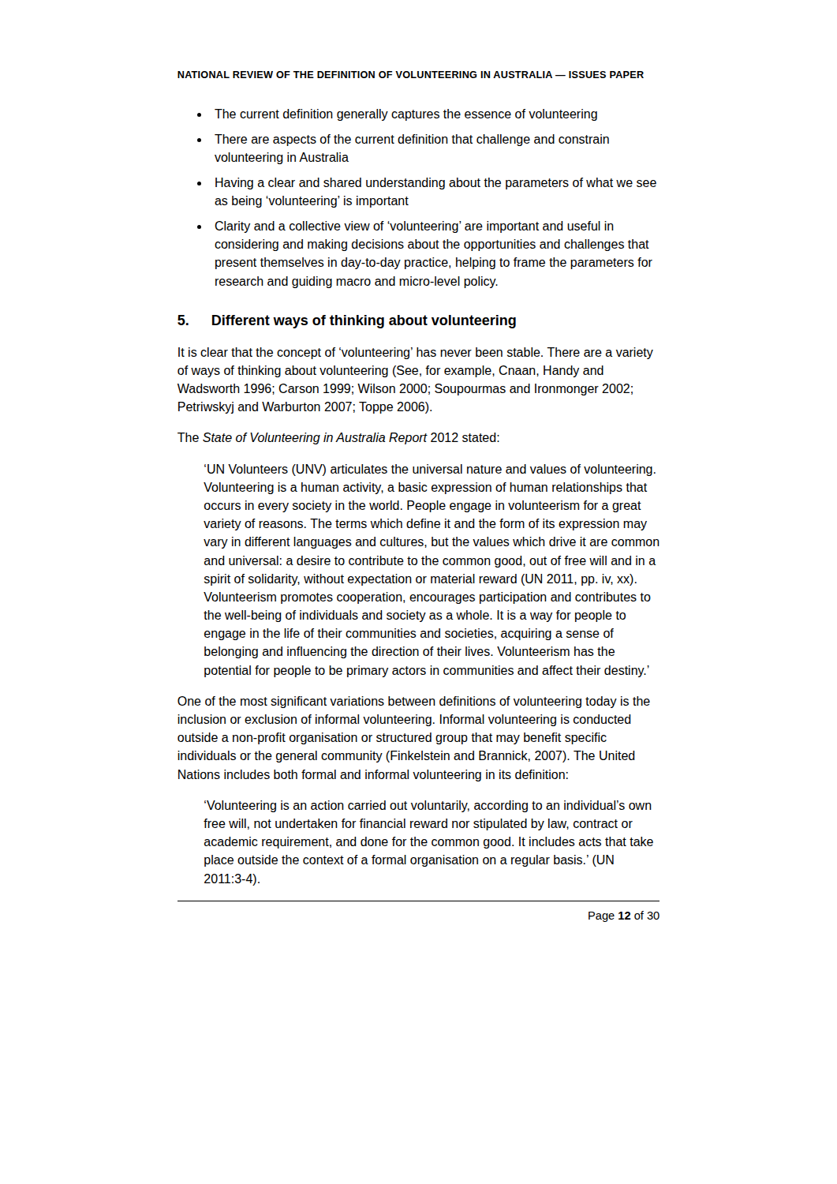NATIONAL REVIEW OF THE DEFINITION OF VOLUNTEERING IN AUSTRALIA — ISSUES PAPER
The current definition generally captures the essence of volunteering
There are aspects of the current definition that challenge and constrain volunteering in Australia
Having a clear and shared understanding about the parameters of what we see as being ‘volunteering’ is important
Clarity and a collective view of ‘volunteering’ are important and useful in considering and making decisions about the opportunities and challenges that present themselves in day-to-day practice, helping to frame the parameters for research and guiding macro and micro-level policy.
5. Different ways of thinking about volunteering
It is clear that the concept of ‘volunteering’ has never been stable. There are a variety of ways of thinking about volunteering (See, for example, Cnaan, Handy and Wadsworth 1996; Carson 1999; Wilson 2000; Soupourmas and Ironmonger 2002; Petriwskyj and Warburton 2007; Toppe 2006).
The State of Volunteering in Australia Report 2012 stated:
‘UN Volunteers (UNV) articulates the universal nature and values of volunteering. Volunteering is a human activity, a basic expression of human relationships that occurs in every society in the world. People engage in volunteerism for a great variety of reasons. The terms which define it and the form of its expression may vary in different languages and cultures, but the values which drive it are common and universal: a desire to contribute to the common good, out of free will and in a spirit of solidarity, without expectation or material reward (UN 2011, pp. iv, xx). Volunteerism promotes cooperation, encourages participation and contributes to the well-being of individuals and society as a whole. It is a way for people to engage in the life of their communities and societies, acquiring a sense of belonging and influencing the direction of their lives. Volunteerism has the potential for people to be primary actors in communities and affect their destiny.’
One of the most significant variations between definitions of volunteering today is the inclusion or exclusion of informal volunteering. Informal volunteering is conducted outside a non-profit organisation or structured group that may benefit specific individuals or the general community (Finkelstein and Brannick, 2007). The United Nations includes both formal and informal volunteering in its definition:
‘Volunteering is an action carried out voluntarily, according to an individual’s own free will, not undertaken for financial reward nor stipulated by law, contract or academic requirement, and done for the common good. It includes acts that take place outside the context of a formal organisation on a regular basis.’ (UN 2011:3-4).
Page 12 of 30